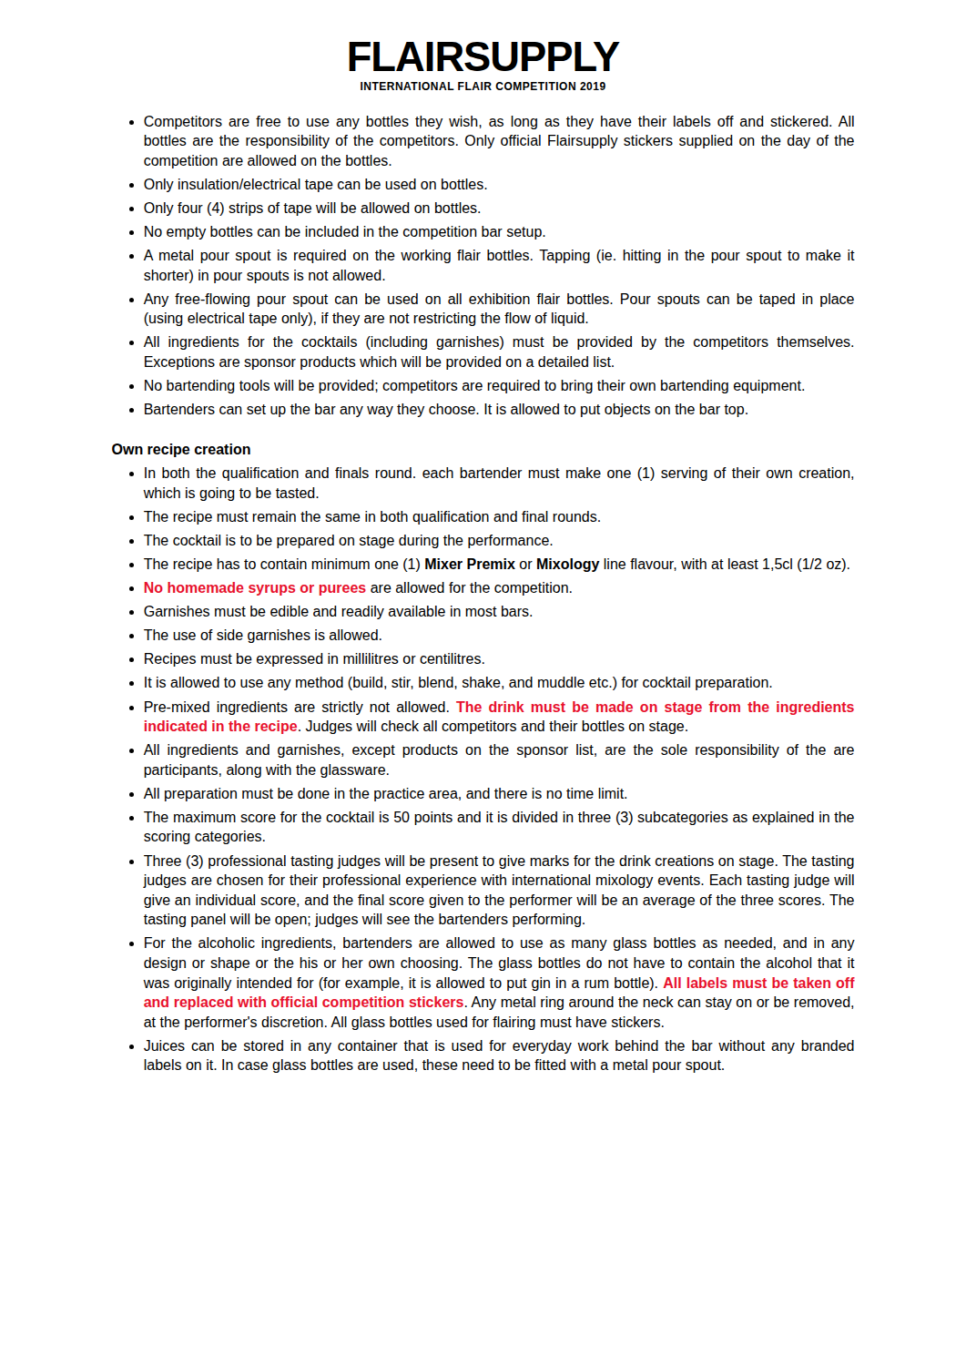FLAIRSUPPLY
INTERNATIONAL FLAIR COMPETITION 2019
Competitors are free to use any bottles they wish, as long as they have their labels off and stickered. All bottles are the responsibility of the competitors. Only official Flairsupply stickers supplied on the day of the competition are allowed on the bottles.
Only insulation/electrical tape can be used on bottles.
Only four (4) strips of tape will be allowed on bottles.
No empty bottles can be included in the competition bar setup.
A metal pour spout is required on the working flair bottles. Tapping (ie. hitting in the pour spout to make it shorter) in pour spouts is not allowed.
Any free-flowing pour spout can be used on all exhibition flair bottles. Pour spouts can be taped in place (using electrical tape only), if they are not restricting the flow of liquid.
All ingredients for the cocktails (including garnishes) must be provided by the competitors themselves. Exceptions are sponsor products which will be provided on a detailed list.
No bartending tools will be provided; competitors are required to bring their own bartending equipment.
Bartenders can set up the bar any way they choose. It is allowed to put objects on the bar top.
Own recipe creation
In both the qualification and finals round. each bartender must make one (1) serving of their own creation, which is going to be tasted.
The recipe must remain the same in both qualification and final rounds.
The cocktail is to be prepared on stage during the performance.
The recipe has to contain minimum one (1) Mixer Premix or Mixology line flavour, with at least 1,5cl (1/2 oz).
No homemade syrups or purees are allowed for the competition.
Garnishes must be edible and readily available in most bars.
The use of side garnishes is allowed.
Recipes must be expressed in millilitres or centilitres.
It is allowed to use any method (build, stir, blend, shake, and muddle etc.) for cocktail preparation.
Pre-mixed ingredients are strictly not allowed. The drink must be made on stage from the ingredients indicated in the recipe. Judges will check all competitors and their bottles on stage.
All ingredients and garnishes, except products on the sponsor list, are the sole responsibility of the are participants, along with the glassware.
All preparation must be done in the practice area, and there is no time limit.
The maximum score for the cocktail is 50 points and it is divided in three (3) subcategories as explained in the scoring categories.
Three (3) professional tasting judges will be present to give marks for the drink creations on stage. The tasting judges are chosen for their professional experience with international mixology events. Each tasting judge will give an individual score, and the final score given to the performer will be an average of the three scores. The tasting panel will be open; judges will see the bartenders performing.
For the alcoholic ingredients, bartenders are allowed to use as many glass bottles as needed, and in any design or shape or the his or her own choosing. The glass bottles do not have to contain the alcohol that it was originally intended for (for example, it is allowed to put gin in a rum bottle). All labels must be taken off and replaced with official competition stickers. Any metal ring around the neck can stay on or be removed, at the performer's discretion. All glass bottles used for flairing must have stickers.
Juices can be stored in any container that is used for everyday work behind the bar without any branded labels on it. In case glass bottles are used, these need to be fitted with a metal pour spout.